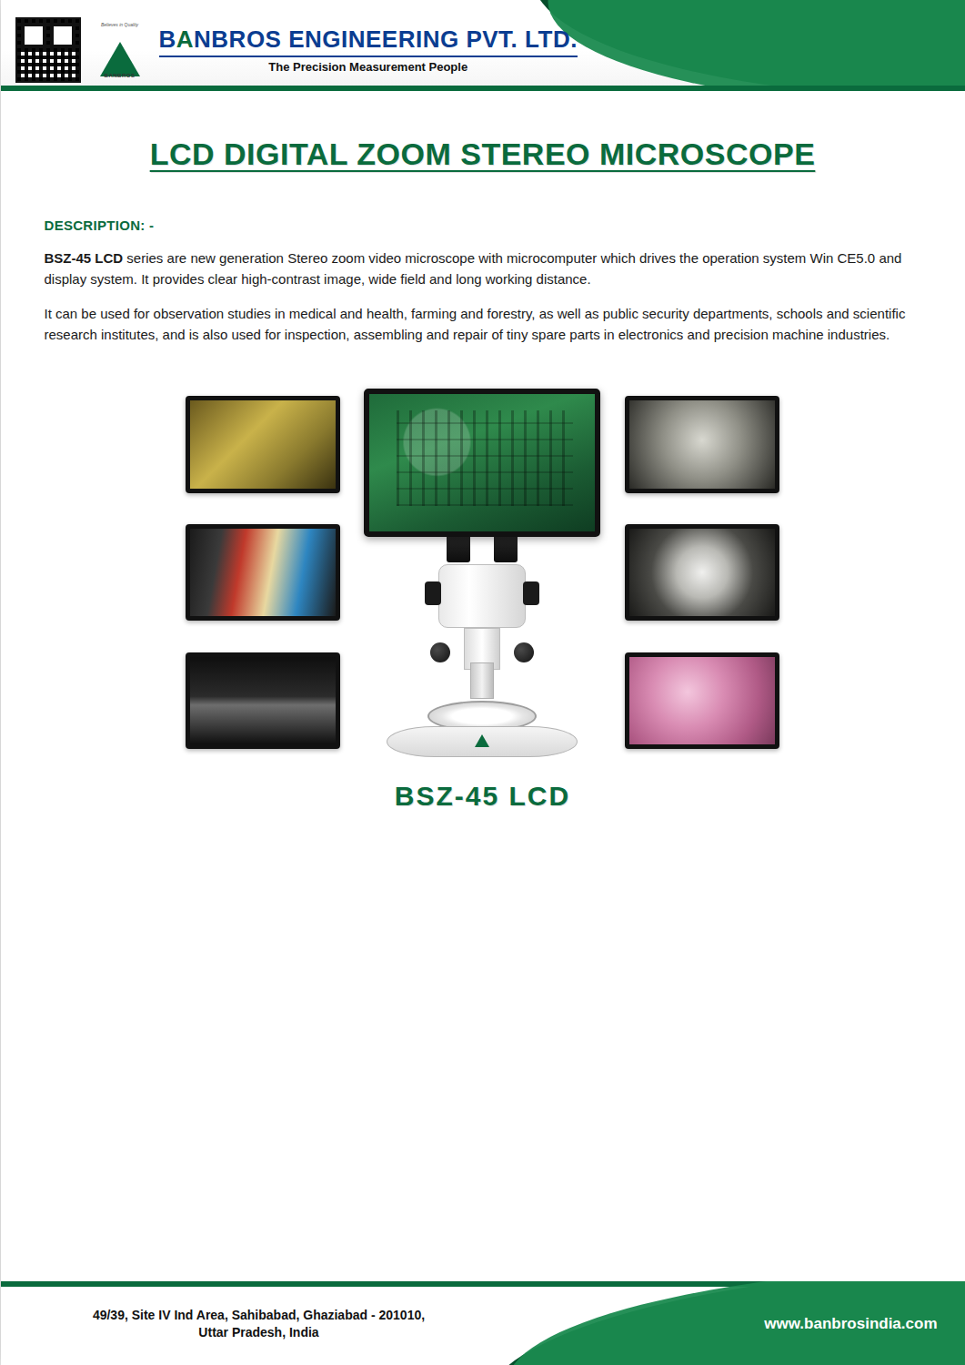Believes in Quality Banbros
BANBROS ENGINEERING PVT. LTD.
The Precision Measurement People
LCD DIGITAL ZOOM STEREO MICROSCOPE
DESCRIPTION: -
BSZ-45 LCD series are new generation Stereo zoom video microscope with microcomputer which drives the operation system Win CE5.0 and display system. It provides clear high-contrast image, wide field and long working distance.
It can be used for observation studies in medical and health, farming and forestry, as well as public security departments, schools and scientific research institutes, and is also used for inspection, assembling and repair of tiny spare parts in electronics and precision machine industries.
BSZ-45 LCD
49/39, Site IV Ind Area, Sahibabad, Ghaziabad - 201010,
Uttar Pradesh, India
www.banbrosindia.com